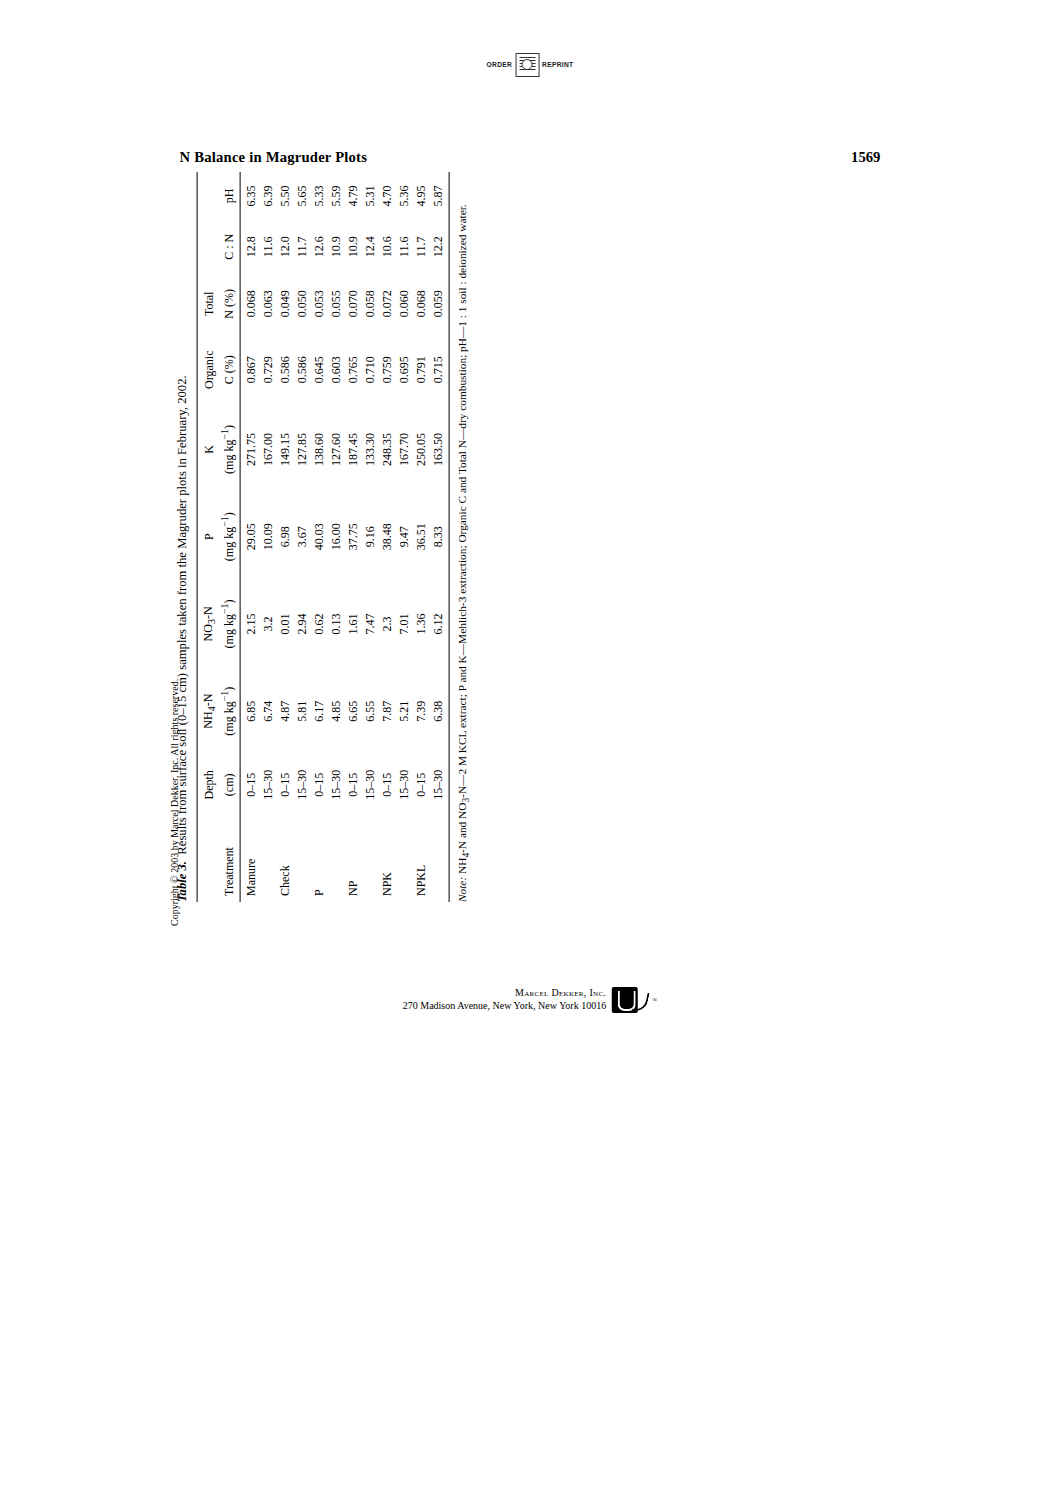ORDER REPRINT
N Balance in Magruder Plots
1569
Table 3. Results from surface soil (0–15 cm) samples taken from the Magruder plots in February, 2002.
| | Depth | NH 4 -N | NO 3 -N | P | K | Organic | Total | | |
| --- | --- | --- | --- | --- | --- | --- | --- | --- | --- |
| Treatment | (cm) | (mg kg −1 ) | (mg kg −1 ) | (mg kg −1 ) | (mg kg −1 ) | C (%) | N (%) | C : N | pH |
| Manure | 0–15 | 6.85 | 2.15 | 29.05 | 271.75 | 0.867 | 0.068 | 12.8 | 6.35 |
| | 15–30 | 6.74 | 3.2 | 10.09 | 167.00 | 0.729 | 0.063 | 11.6 | 6.39 |
| Check | 0–15 | 4.87 | 0.01 | 6.98 | 149.15 | 0.586 | 0.049 | 12.0 | 5.50 |
| | 15–30 | 5.81 | 2.94 | 3.67 | 127.85 | 0.586 | 0.050 | 11.7 | 5.65 |
| P | 0–15 | 6.17 | 0.62 | 40.03 | 138.60 | 0.645 | 0.053 | 12.6 | 5.33 |
| | 15–30 | 4.85 | 0.13 | 16.00 | 127.60 | 0.603 | 0.055 | 10.9 | 5.59 |
| NP | 0–15 | 6.65 | 1.61 | 37.75 | 187.45 | 0.765 | 0.070 | 10.9 | 4.79 |
| | 15–30 | 6.55 | 7.47 | 9.16 | 133.30 | 0.710 | 0.058 | 12.4 | 5.31 |
| NPK | 0–15 | 7.87 | 2.3 | 38.48 | 248.35 | 0.759 | 0.072 | 10.6 | 4.70 |
| | 15–30 | 5.21 | 7.01 | 9.47 | 167.70 | 0.695 | 0.060 | 11.6 | 5.36 |
| NPKL | 0–15 | 7.39 | 1.36 | 36.51 | 250.05 | 0.791 | 0.068 | 11.7 | 4.95 |
| | 15–30 | 6.38 | 6.12 | 8.33 | 163.50 | 0.715 | 0.059 | 12.2 | 5.87 |
Note: NH4-N and NO3-N—2 M KCL extract; P and K—Mehlich-3 extraction; Organic C and Total N—dry combustion; pH—1 : 1 soil : deionized water.
Copyright © 2003 by Marcel Dekker, Inc. All rights reserved.
Marcel Dekker, Inc.
270 Madison Avenue, New York, New York 10016
®